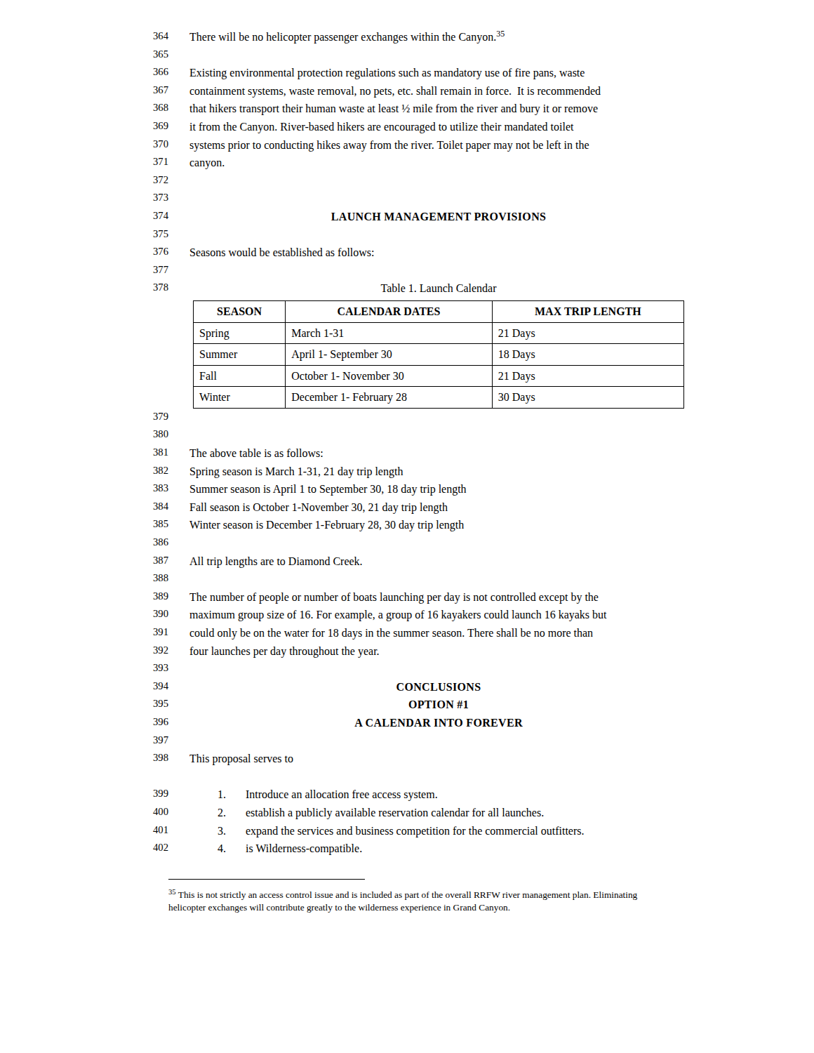364
There will be no helicopter passenger exchanges within the Canyon.35
365
366
Existing environmental protection regulations such as mandatory use of fire pans, waste
367
containment systems, waste removal, no pets, etc. shall remain in force. It is recommended
368
that hikers transport their human waste at least ½ mile from the river and bury it or remove
369
it from the Canyon. River-based hikers are encouraged to utilize their mandated toilet
370
systems prior to conducting hikes away from the river. Toilet paper may not be left in the
371
canyon.
372
373
374
LAUNCH MANAGEMENT PROVISIONS
375
376
Seasons would be established as follows:
377
378
Table 1. Launch Calendar
| SEASON | CALENDAR DATES | MAX TRIP LENGTH |
| --- | --- | --- |
| Spring | March 1-31 | 21 Days |
| Summer | April 1- September 30 | 18 Days |
| Fall | October 1- November 30 | 21 Days |
| Winter | December 1- February 28 | 30 Days |
379
380
381
The above table is as follows:
382
Spring season is March 1-31, 21 day trip length
383
Summer season is April 1 to September 30, 18 day trip length
384
Fall season is October 1-November 30, 21 day trip length
385
Winter season is December 1-February 28, 30 day trip length
386
387
All trip lengths are to Diamond Creek.
388
389
The number of people or number of boats launching per day is not controlled except by the
390
maximum group size of 16. For example, a group of 16 kayakers could launch 16 kayaks but
391
could only be on the water for 18 days in the summer season. There shall be no more than
392
four launches per day throughout the year.
393
394
CONCLUSIONS
395
OPTION #1
396
A CALENDAR INTO FOREVER
397
398
This proposal serves to
399
1. Introduce an allocation free access system.
400
2. establish a publicly available reservation calendar for all launches.
401
3. expand the services and business competition for the commercial outfitters.
402
4. is Wilderness-compatible.
35 This is not strictly an access control issue and is included as part of the overall RRFW river management plan. Eliminating helicopter exchanges will contribute greatly to the wilderness experience in Grand Canyon.